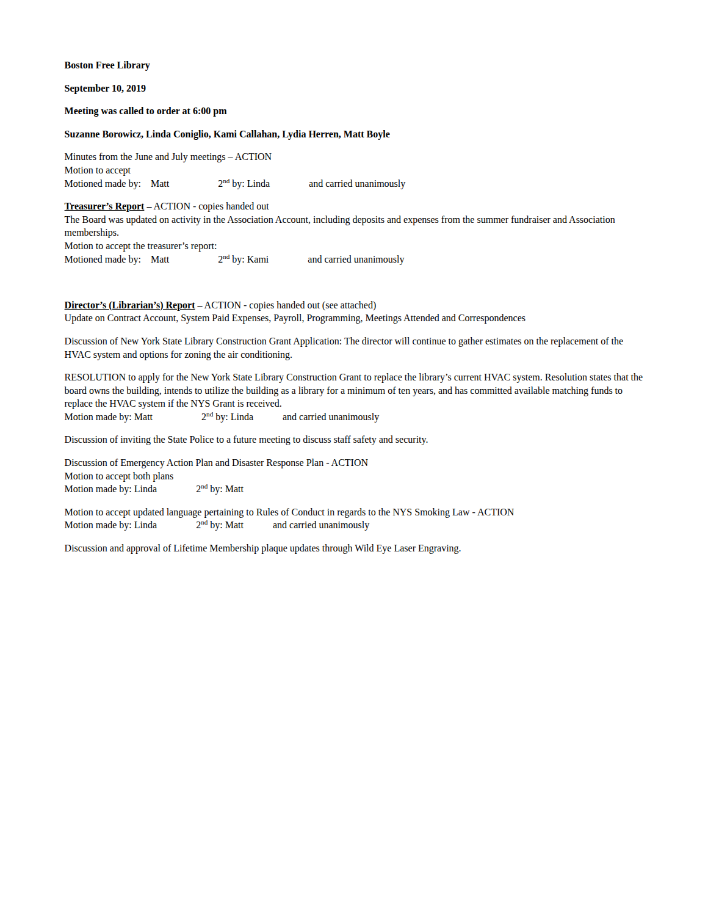Boston Free Library
September 10, 2019
Meeting was called to order at 6:00 pm
Suzanne Borowicz, Linda Coniglio, Kami Callahan, Lydia Herren, Matt Boyle
Minutes from the June and July meetings – ACTION
Motion to accept
Motioned made by: Matt 2nd by: Linda and carried unanimously
Treasurer’s Report – ACTION - copies handed out
The Board was updated on activity in the Association Account, including deposits and expenses from the summer fundraiser and Association memberships.
Motion to accept the treasurer’s report:
Motioned made by: Matt 2nd by: Kami and carried unanimously
Director’s (Librarian’s) Report – ACTION - copies handed out (see attached)
Update on Contract Account, System Paid Expenses, Payroll, Programming, Meetings Attended and Correspondences
Discussion of New York State Library Construction Grant Application: The director will continue to gather estimates on the replacement of the HVAC system and options for zoning the air conditioning.
RESOLUTION to apply for the New York State Library Construction Grant to replace the library’s current HVAC system. Resolution states that the board owns the building, intends to utilize the building as a library for a minimum of ten years, and has committed available matching funds to replace the HVAC system if the NYS Grant is received.
Motion made by: Matt 2nd by: Linda and carried unanimously
Discussion of inviting the State Police to a future meeting to discuss staff safety and security.
Discussion of Emergency Action Plan and Disaster Response Plan - ACTION
Motion to accept both plans
Motion made by: Linda 2nd by: Matt
Motion to accept updated language pertaining to Rules of Conduct in regards to the NYS Smoking Law - ACTION
Motion made by: Linda 2nd by: Matt and carried unanimously
Discussion and approval of Lifetime Membership plaque updates through Wild Eye Laser Engraving.